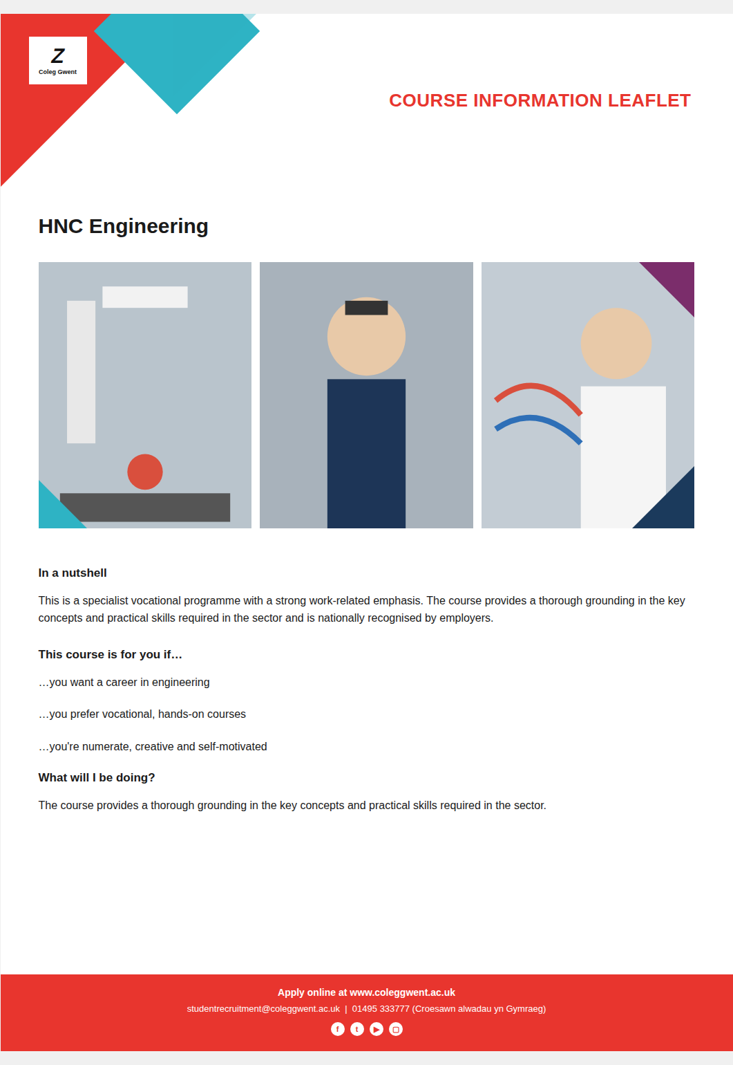Z
Coleg Gwent
Course Information Leaflet
HNC Engineering
In a nutshell
This is a specialist vocational programme with a strong work-related emphasis. The course provides a thorough grounding in the key concepts and practical skills required in the sector and is nationally recognised by employers.
This course is for you if…
…you want a career in engineering
…you prefer vocational, hands-on courses
…you're numerate, creative and self-motivated
What will I be doing?
The course provides a thorough grounding in the key concepts and practical skills required in the sector.
Apply online at www.coleggwent.ac.uk
studentrecruitment@coleggwent.ac.uk | 01495 333777 (Croesawn alwadau yn Gymraeg)
ft▶▢